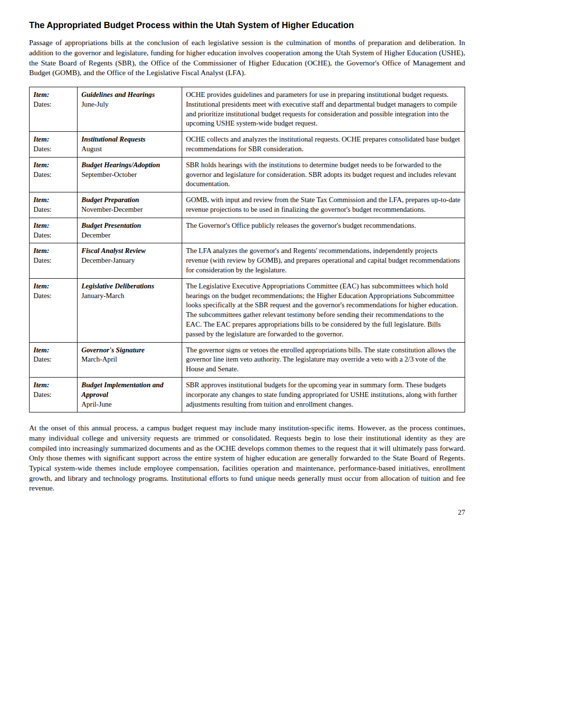The Appropriated Budget Process within the Utah System of Higher Education
Passage of appropriations bills at the conclusion of each legislative session is the culmination of months of preparation and deliberation. In addition to the governor and legislature, funding for higher education involves cooperation among the Utah System of Higher Education (USHE), the State Board of Regents (SBR), the Office of the Commissioner of Higher Education (OCHE), the Governor's Office of Management and Budget (GOMB), and the Office of the Legislative Fiscal Analyst (LFA).
| Item: Dates: | Guidelines and Hearings June-July | OCHE provides guidelines and parameters for use in preparing institutional budget requests. Institutional presidents meet with executive staff and departmental budget managers to compile and prioritize institutional budget requests for consideration and possible integration into the upcoming USHE system-wide budget request. |
| Item: Dates: | Institutional Requests August | OCHE collects and analyzes the institutional requests. OCHE prepares consolidated base budget recommendations for SBR consideration. |
| Item: Dates: | Budget Hearings/Adoption September-October | SBR holds hearings with the institutions to determine budget needs to be forwarded to the governor and legislature for consideration. SBR adopts its budget request and includes relevant documentation. |
| Item: Dates: | Budget Preparation November-December | GOMB, with input and review from the State Tax Commission and the LFA, prepares up-to-date revenue projections to be used in finalizing the governor's budget recommendations. |
| Item: Dates: | Budget Presentation December | The Governor's Office publicly releases the governor's budget recommendations. |
| Item: Dates: | Fiscal Analyst Review December-January | The LFA analyzes the governor's and Regents' recommendations, independently projects revenue (with review by GOMB), and prepares operational and capital budget recommendations for consideration by the legislature. |
| Item: Dates: | Legislative Deliberations January-March | The Legislative Executive Appropriations Committee (EAC) has subcommittees which hold hearings on the budget recommendations; the Higher Education Appropriations Subcommittee looks specifically at the SBR request and the governor's recommendations for higher education. The subcommittees gather relevant testimony before sending their recommendations to the EAC. The EAC prepares appropriations bills to be considered by the full legislature. Bills passed by the legislature are forwarded to the governor. |
| Item: Dates: | Governor's Signature March-April | The governor signs or vetoes the enrolled appropriations bills. The state constitution allows the governor line item veto authority. The legislature may override a veto with a 2/3 vote of the House and Senate. |
| Item: Dates: | Budget Implementation and Approval April-June | SBR approves institutional budgets for the upcoming year in summary form. These budgets incorporate any changes to state funding appropriated for USHE institutions, along with further adjustments resulting from tuition and enrollment changes. |
At the onset of this annual process, a campus budget request may include many institution-specific items. However, as the process continues, many individual college and university requests are trimmed or consolidated. Requests begin to lose their institutional identity as they are compiled into increasingly summarized documents and as the OCHE develops common themes to the request that it will ultimately pass forward. Only those themes with significant support across the entire system of higher education are generally forwarded to the State Board of Regents. Typical system-wide themes include employee compensation, facilities operation and maintenance, performance-based initiatives, enrollment growth, and library and technology programs. Institutional efforts to fund unique needs generally must occur from allocation of tuition and fee revenue.
27